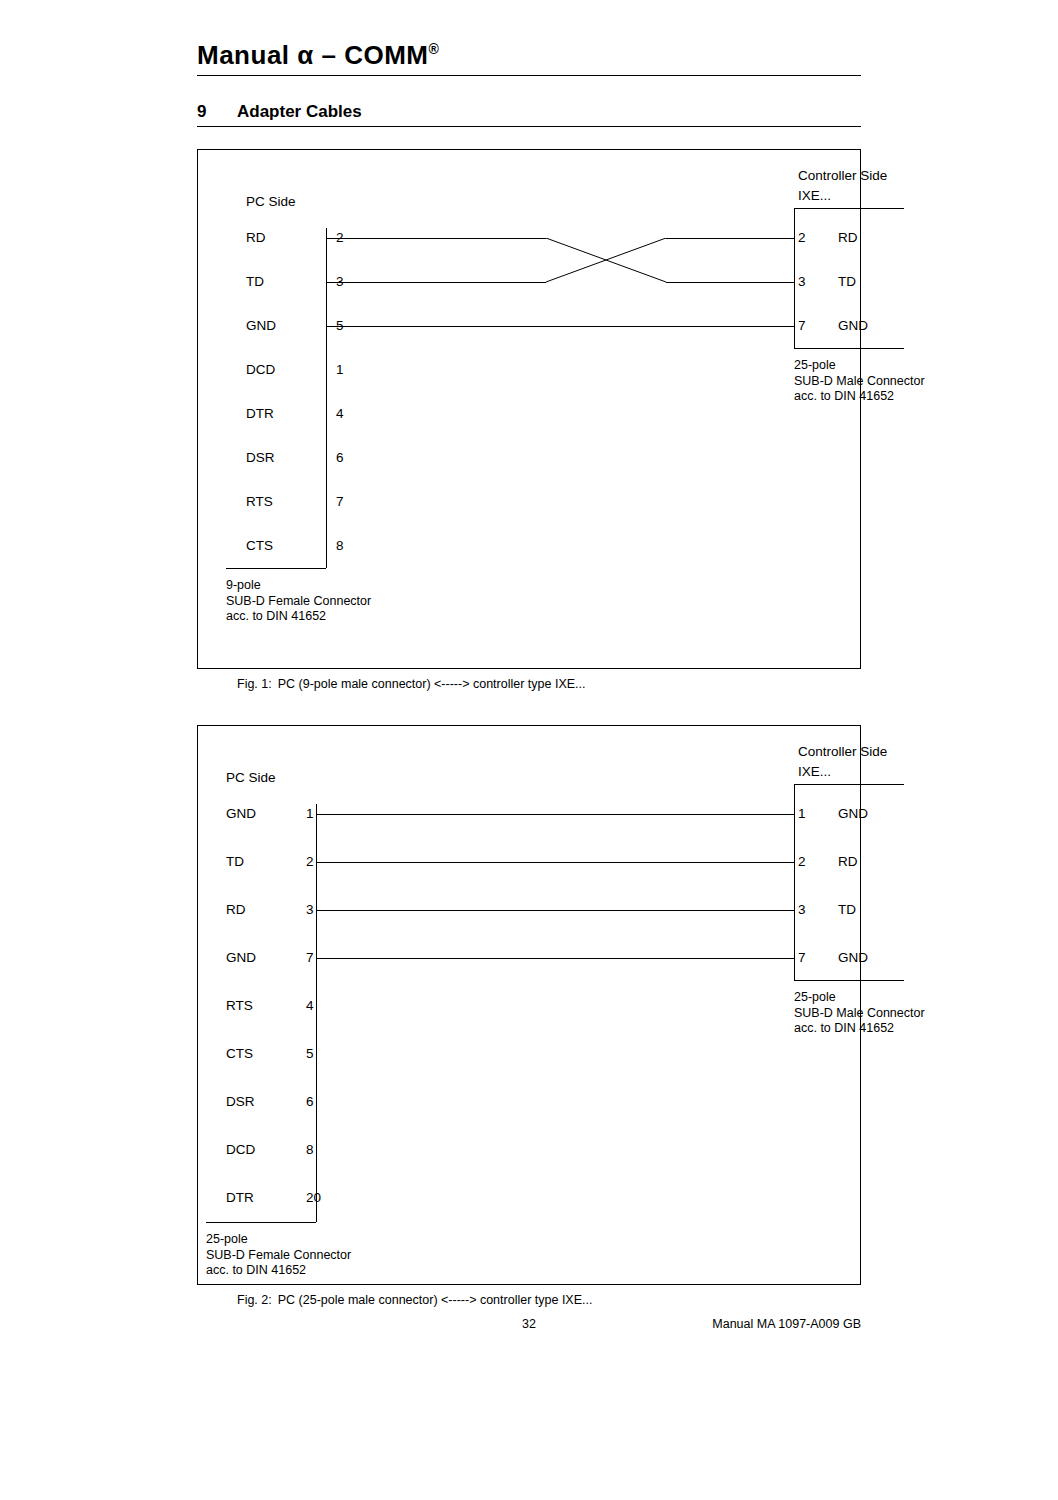Manual α – COMM®
9 Adapter Cables
Controller Side
IXE...
PC Side
RD 2
TD 3
GND 5
DCD 1
DTR 4
DSR 6
RTS 7
CTS 8
9-pole
SUB-D Female Connector
acc. to DIN 41652
2 RD
3 TD
7 GND
25-pole
SUB-D Male Connector
acc. to DIN 41652
Fig. 1: PC (9-pole male connector) <-----> controller type IXE...
Controller Side
IXE...
PC Side
GND 1
TD 2
RD 3
GND 7
RTS 4
CTS 5
DSR 6
DCD 8
DTR 20
25-pole
SUB-D Female Connector
acc. to DIN 41652
1 GND
2 RD
3 TD
7 GND
25-pole
SUB-D Male Connector
acc. to DIN 41652
Fig. 2: PC (25-pole male connector) <-----> controller type IXE...
32 Manual MA 1097-A009 GB